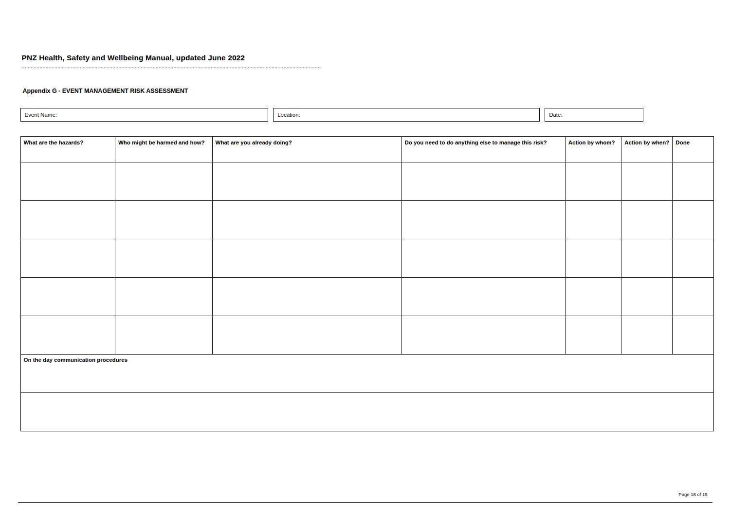PNZ Health, Safety and Wellbeing Manual, updated June 2022
.........................................................................................................................................................................................................
Appendix G - EVENT MANAGEMENT RISK ASSESSMENT
Event Name:
Location:
Date:
| What are the hazards? | Who might be harmed and how? | What are you already doing? | Do you need to do anything else to manage this risk? | Action by whom? | Action by when? | Done |
| --- | --- | --- | --- | --- | --- | --- |
| On the day communication procedures |
Page 18 of 19